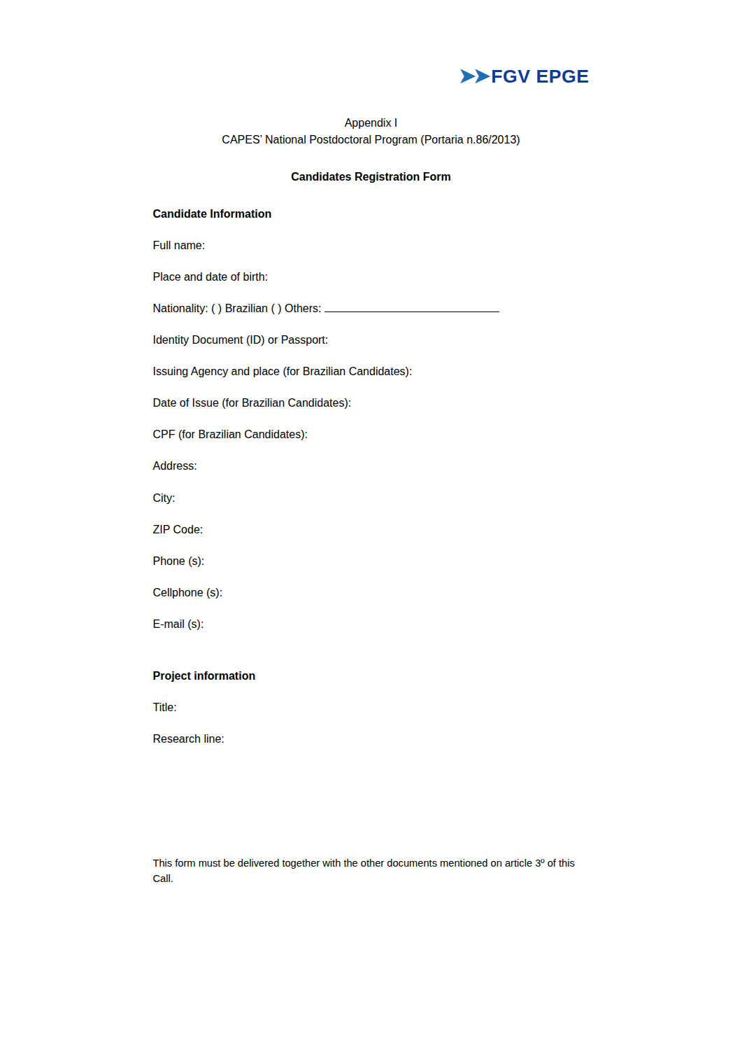➤➤FGV EPGE
Appendix I
CAPES’ National Postdoctoral Program (Portaria n.86/2013)
Candidates Registration Form
Candidate Information
Full name:
Place and date of birth:
Nationality: ( ) Brazilian ( ) Others:
Identity Document (ID) or Passport:
Issuing Agency and place (for Brazilian Candidates):
Date of Issue (for Brazilian Candidates):
CPF (for Brazilian Candidates):
Address:
City:
ZIP Code:
Phone (s):
Cellphone (s):
E-mail (s):
Project information
Title:
Research line:
This form must be delivered together with the other documents mentioned on article 3º of this Call.